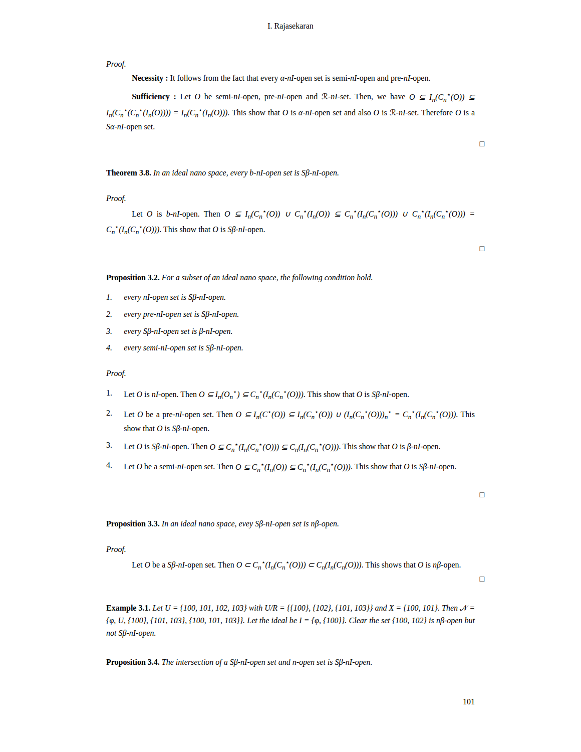I. Rajasekaran
Proof.
Necessity : It follows from the fact that every α-nI-open set is semi-nI-open and pre-nI-open.
Sufficiency : Let O be semi-nI-open, pre-nI-open and ℛ-nI-set. Then, we have O ⊆ In(Cn⋆(O)) ⊆ In(Cn⋆(Cn⋆(In(O)))) = In(Cn⋆(In(O))). This show that O is α-nI-open set and also O is ℛ-nI-set. Therefore O is a Sα-nI-open set.
□
Theorem 3.8. In an ideal nano space, every b-nI-open set is Sβ-nI-open.
Proof.
Let O is b-nI-open. Then O ⊆ In(Cn⋆(O)) ∪ Cn⋆(In(O)) ⊆ Cn⋆(In(Cn⋆(O))) ∪ Cn⋆(In(Cn⋆(O))) = Cn⋆(In(Cn⋆(O))). This show that O is Sβ-nI-open.
□
Proposition 3.2. For a subset of an ideal nano space, the following condition hold.
every nI-open set is Sβ-nI-open.
every pre-nI-open set is Sβ-nI-open.
every Sβ-nI-open set is β-nI-open.
every semi-nI-open set is Sβ-nI-open.
Proof.
Let O is nI-open. Then O ⊆ In(On⋆) ⊆ Cn⋆(In(Cn⋆(O))). This show that O is Sβ-nI-open.
Let O be a pre-nI-open set. Then O ⊆ In(C⋆(O)) ⊆ In(Cn⋆(O)) ∪ (In(Cn⋆(O)))n⋆ = Cn⋆(In(Cn⋆(O))). This show that O is Sβ-nI-open.
Let O is Sβ-nI-open. Then O ⊆ Cn⋆(In(Cn⋆(O))) ⊆ Cn(In(Cn⋆(O))). This show that O is β-nI-open.
Let O be a semi-nI-open set. Then O ⊆ Cn⋆(In(O)) ⊆ Cn⋆(In(Cn⋆(O))). This show that O is Sβ-nI-open.
□
Proposition 3.3. In an ideal nano space, evey Sβ-nI-open set is nβ-open.
Proof.
Let O be a Sβ-nI-open set. Then O ⊂ Cn⋆(In(Cn⋆(O))) ⊂ Cn(In(Cn(O))). This shows that O is nβ-open. □
Example 3.1. Let U = {100, 101, 102, 103} with U/R = {{100}, {102}, {101, 103}} and X = {100, 101}. Then 𝒩 = {φ, U, {100}, {101, 103}, {100, 101, 103}}. Let the ideal be I = {φ, {100}}. Clear the set {100, 102} is nβ-open but not Sβ-nI-open.
Proposition 3.4. The intersection of a Sβ-nI-open set and n-open set is Sβ-nI-open.
101